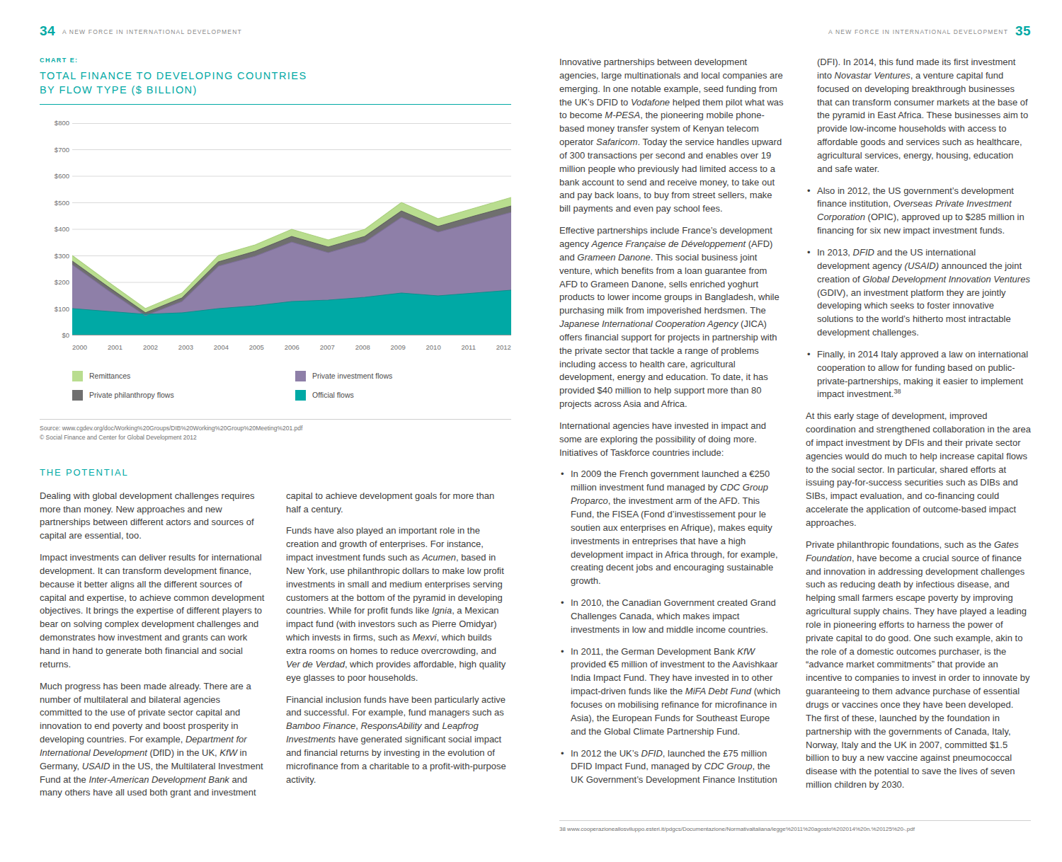34 A new force in international development
A new force in international development 35
Chart E:
Total finance to developing countries
by flow type ($ billion)
$800 $700 $600 $500 $400 $300 $200 $100 $0
2000200120022003200420052006200720082009201020112012
Remittances
Private investment flows
Private philanthropy flows
Official flows
Source: www.cgdev.org/doc/Working%20Groups/DIB%20Working%20Group%20Meeting%201.pdf
© Social Finance and Center for Global Development 2012
The potential
Dealing with global development challenges requires more than money. New approaches and new partnerships between different actors and sources of capital are essential, too.
Impact investments can deliver results for international development. It can transform development finance, because it better aligns all the different sources of capital and expertise, to achieve common development objectives. It brings the expertise of different players to bear on solving complex development challenges and demonstrates how investment and grants can work hand in hand to generate both financial and social returns.
Much progress has been made already. There are a number of multilateral and bilateral agencies committed to the use of private sector capital and innovation to end poverty and boost prosperity in developing countries. For example, Department for International Development (DfID) in the UK, KfW in Germany, USAID in the US, the Multilateral Investment Fund at the Inter-American Development Bank and many others have all used both grant and investment capital to achieve development goals for more than half a century.
Funds have also played an important role in the creation and growth of enterprises. For instance, impact investment funds such as Acumen, based in New York, use philanthropic dollars to make low profit investments in small and medium enterprises serving customers at the bottom of the pyramid in developing countries. While for profit funds like Ignia, a Mexican impact fund (with investors such as Pierre Omidyar) which invests in firms, such as Mexvi, which builds extra rooms on homes to reduce overcrowding, and Ver de Verdad, which provides affordable, high quality eye glasses to poor households.
Financial inclusion funds have been particularly active and successful. For example, fund managers such as Bamboo Finance, ResponsAbility and Leapfrog Investments have generated significant social impact and financial returns by investing in the evolution of microfinance from a charitable to a profit-with-purpose activity.
Innovative partnerships between development agencies, large multinationals and local companies are emerging. In one notable example, seed funding from the UK’s DFID to Vodafone helped them pilot what was to become M-PESA, the pioneering mobile phone-based money transfer system of Kenyan telecom operator Safaricom. Today the service handles upward of 300 transactions per second and enables over 19 million people who previously had limited access to a bank account to send and receive money, to take out and pay back loans, to buy from street sellers, make bill payments and even pay school fees.
Effective partnerships include France’s development agency Agence Française de Développement (AFD) and Grameen Danone. This social business joint venture, which benefits from a loan guarantee from AFD to Grameen Danone, sells enriched yoghurt products to lower income groups in Bangladesh, while purchasing milk from impoverished herdsmen. The Japanese International Cooperation Agency (JICA) offers financial support for projects in partnership with the private sector that tackle a range of problems including access to health care, agricultural development, energy and education. To date, it has provided $40 million to help support more than 80 projects across Asia and Africa.
International agencies have invested in impact and some are exploring the possibility of doing more. Initiatives of Taskforce countries include:
In 2009 the French government launched a €250 million investment fund managed by CDC Group Proparco, the investment arm of the AFD. This Fund, the FISEA (Fond d’investissement pour le soutien aux enterprises en Afrique), makes equity investments in entreprises that have a high development impact in Africa through, for example, creating decent jobs and encouraging sustainable growth.
In 2010, the Canadian Government created Grand Challenges Canada, which makes impact investments in low and middle income countries.
In 2011, the German Development Bank KfW provided €5 million of investment to the Aavishkaar India Impact Fund. They have invested in to other impact-driven funds like the MiFA Debt Fund (which focuses on mobilising refinance for microfinance in Asia), the European Funds for Southeast Europe and the Global Climate Partnership Fund.
In 2012 the UK’s DFID, launched the £75 million DFID Impact Fund, managed by CDC Group, the UK Government’s Development Finance Institution (DFI). In 2014, this fund made its first investment into Novastar Ventures, a venture capital fund focused on developing breakthrough businesses that can transform consumer markets at the base of the pyramid in East Africa. These businesses aim to provide low-income households with access to affordable goods and services such as healthcare, agricultural services, energy, housing, education and safe water.
Also in 2012, the US government’s development finance institution, Overseas Private Investment Corporation (OPIC), approved up to $285 million in financing for six new impact investment funds.
In 2013, DFID and the US international development agency (USAID) announced the joint creation of Global Development Innovation Ventures (GDIV), an investment platform they are jointly developing which seeks to foster innovative solutions to the world’s hitherto most intractable development challenges.
Finally, in 2014 Italy approved a law on international cooperation to allow for funding based on public-private-partnerships, making it easier to implement impact investment.38
At this early stage of development, improved coordination and strengthened collaboration in the area of impact investment by DFIs and their private sector agencies would do much to help increase capital flows to the social sector. In particular, shared efforts at issuing pay-for-success securities such as DIBs and SIBs, impact evaluation, and co-financing could accelerate the application of outcome-based impact approaches.
Private philanthropic foundations, such as the Gates Foundation, have become a crucial source of finance and innovation in addressing development challenges such as reducing death by infectious disease, and helping small farmers escape poverty by improving agricultural supply chains. They have played a leading role in pioneering efforts to harness the power of private capital to do good. One such example, akin to the role of a domestic outcomes purchaser, is the “advance market commitments” that provide an incentive to companies to invest in order to innovate by guaranteeing to them advance purchase of essential drugs or vaccines once they have been developed. The first of these, launched by the foundation in partnership with the governments of Canada, Italy, Norway, Italy and the UK in 2007, committed $1.5 billion to buy a new vaccine against pneumococcal disease with the potential to save the lives of seven million children by 2030.
38 www.cooperazioneallosviluppo.esteri.it/pdgcs/Documentazione/Normativaltaliana/legge%2011%20agosto%202014%20n.%20125%20-.pdf